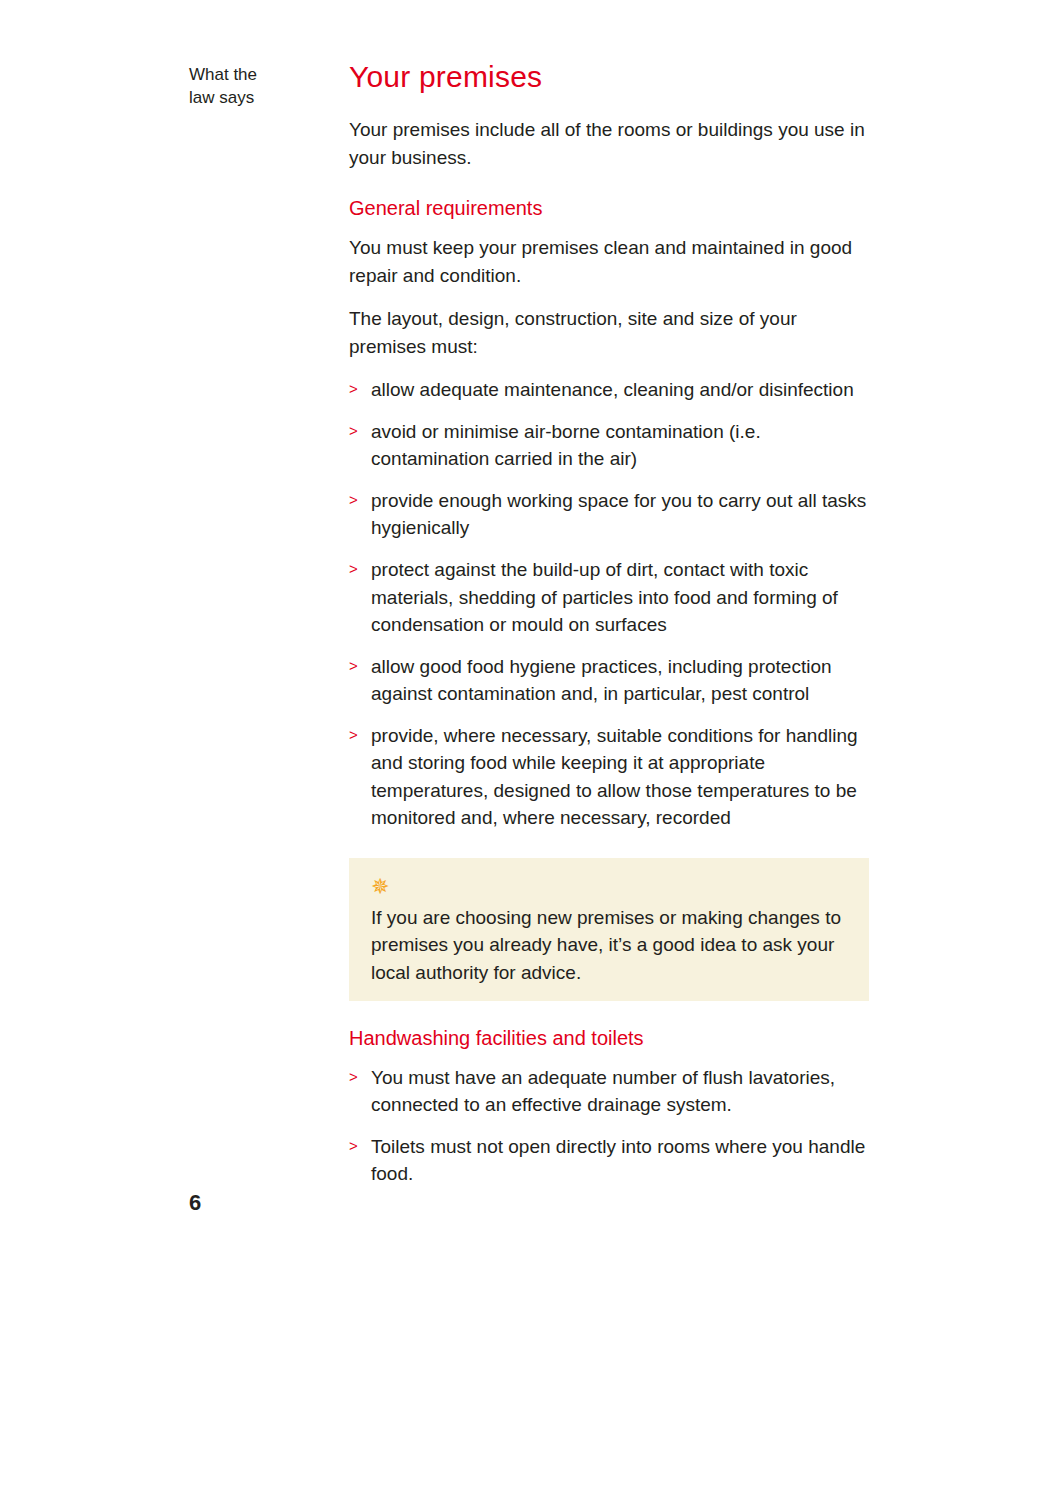What the
law says
Your premises
Your premises include all of the rooms or buildings you use in your business.
General requirements
You must keep your premises clean and maintained in good repair and condition.
The layout, design, construction, site and size of your premises must:
allow adequate maintenance, cleaning and/or disinfection
avoid or minimise air-borne contamination (i.e. contamination carried in the air)
provide enough working space for you to carry out all tasks hygienically
protect against the build-up of dirt, contact with toxic materials, shedding of particles into food and forming of condensation or mould on surfaces
allow good food hygiene practices, including protection against contamination and, in particular, pest control
provide, where necessary, suitable conditions for handling and storing food while keeping it at appropriate temperatures, designed to allow those temperatures to be monitored and, where necessary, recorded
✵
If you are choosing new premises or making changes to premises you already have, it’s a good idea to ask your local authority for advice.
Handwashing facilities and toilets
You must have an adequate number of flush lavatories, connected to an effective drainage system.
Toilets must not open directly into rooms where you handle food.
6